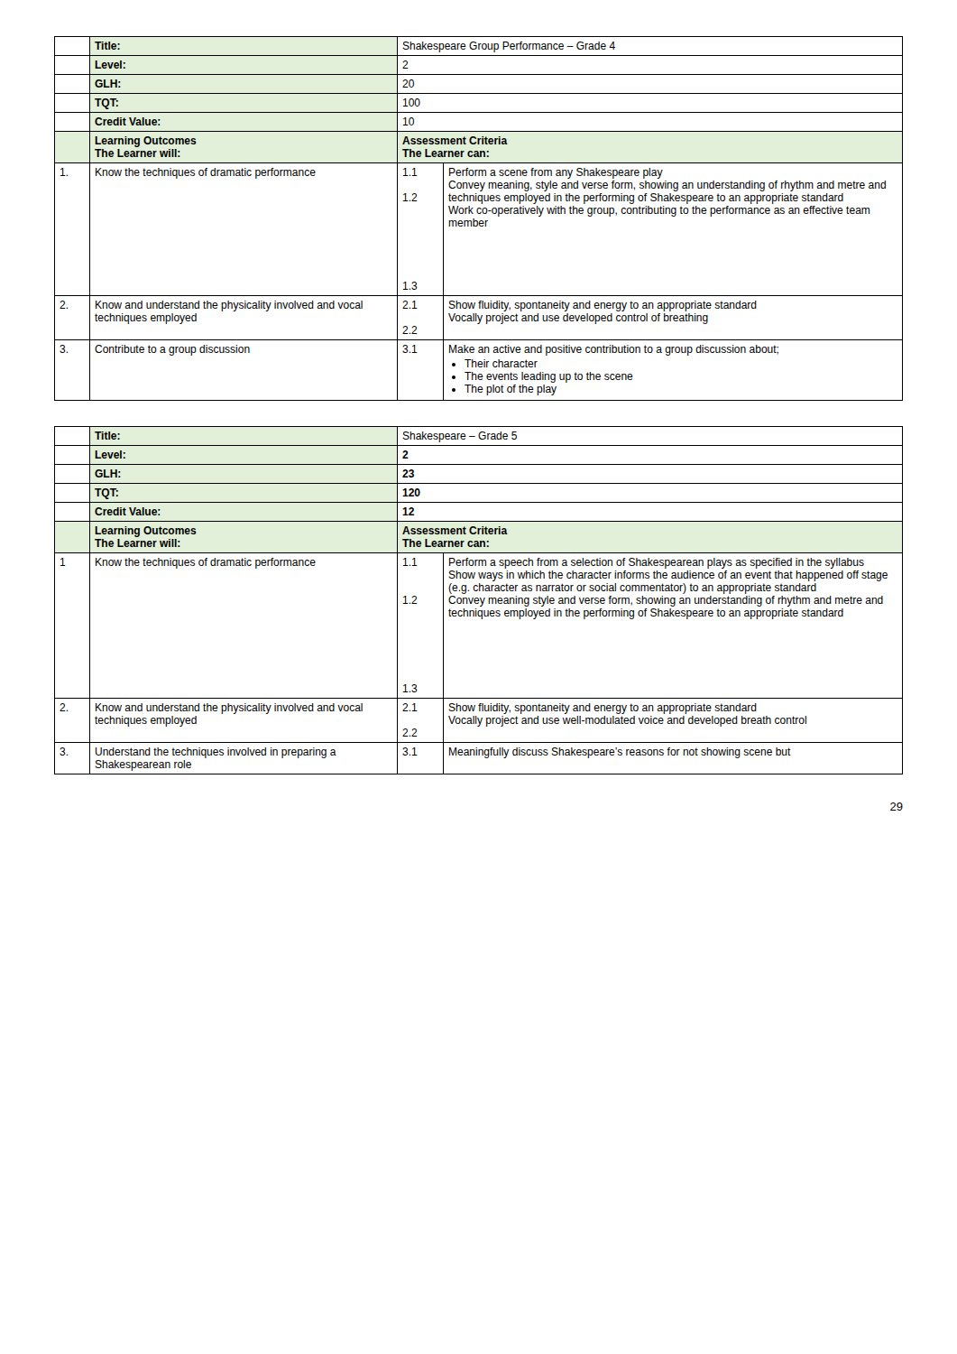| | Title: | Shakespeare Group Performance – Grade 4 |
| | Level: | 2 |
| | GLH: | 20 |
| | TQT: | 100 |
| | Credit Value: | 10 |
| | Learning Outcomes The Learner will: | Assessment Criteria The Learner can: |
| 1. | Know the techniques of dramatic performance | 1.1 1.2 1.3 | Perform a scene from any Shakespeare play Convey meaning, style and verse form, showing an understanding of rhythm and metre and techniques employed in the performing of Shakespeare to an appropriate standard Work co-operatively with the group, contributing to the performance as an effective team member |
| 2. | Know and understand the physicality involved and vocal techniques employed | 2.1 2.2 | Show fluidity, spontaneity and energy to an appropriate standard Vocally project and use developed control of breathing |
| 3. | Contribute to a group discussion | 3.1 | Make an active and positive contribution to a group discussion about; Their character The events leading up to the scene The plot of the play |
| | Title: | Shakespeare – Grade 5 |
| | Level: | 2 |
| | GLH: | 23 |
| | TQT: | 120 |
| | Credit Value: | 12 |
| | Learning Outcomes The Learner will: | Assessment Criteria The Learner can: |
| 1 | Know the techniques of dramatic performance | 1.1 1.2 1.3 | Perform a speech from a selection of Shakespearean plays as specified in the syllabus Show ways in which the character informs the audience of an event that happened off stage (e.g. character as narrator or social commentator) to an appropriate standard Convey meaning style and verse form, showing an understanding of rhythm and metre and techniques employed in the performing of Shakespeare to an appropriate standard |
| 2. | Know and understand the physicality involved and vocal techniques employed | 2.1 2.2 | Show fluidity, spontaneity and energy to an appropriate standard Vocally project and use well-modulated voice and developed breath control |
| 3. | Understand the techniques involved in preparing a Shakespearean role | 3.1 | Meaningfully discuss Shakespeare’s reasons for not showing scene but |
29